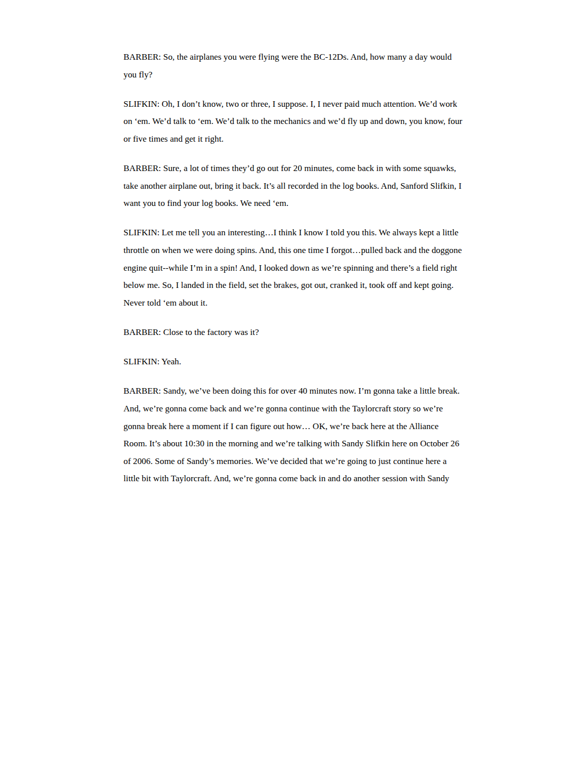BARBER: So, the airplanes you were flying were the BC-12Ds. And, how many a day would you fly?
SLIFKIN: Oh, I don’t know, two or three, I suppose. I, I never paid much attention. We’d work on ‘em. We’d talk to ‘em. We’d talk to the mechanics and we’d fly up and down, you know, four or five times and get it right.
BARBER: Sure, a lot of times they’d go out for 20 minutes, come back in with some squawks, take another airplane out, bring it back. It’s all recorded in the log books. And, Sanford Slifkin, I want you to find your log books. We need ‘em.
SLIFKIN: Let me tell you an interesting…I think I know I told you this. We always kept a little throttle on when we were doing spins. And, this one time I forgot…pulled back and the doggone engine quit--while I’m in a spin! And, I looked down as we’re spinning and there’s a field right below me. So, I landed in the field, set the brakes, got out, cranked it, took off and kept going. Never told ‘em about it.
BARBER: Close to the factory was it?
SLIFKIN: Yeah.
BARBER: Sandy, we’ve been doing this for over 40 minutes now. I’m gonna take a little break. And, we’re gonna come back and we’re gonna continue with the Taylorcraft story so we’re gonna break here a moment if I can figure out how… OK, we’re back here at the Alliance Room. It’s about 10:30 in the morning and we’re talking with Sandy Slifkin here on October 26 of 2006. Some of Sandy’s memories. We’ve decided that we’re going to just continue here a little bit with Taylorcraft. And, we’re gonna come back in and do another session with Sandy